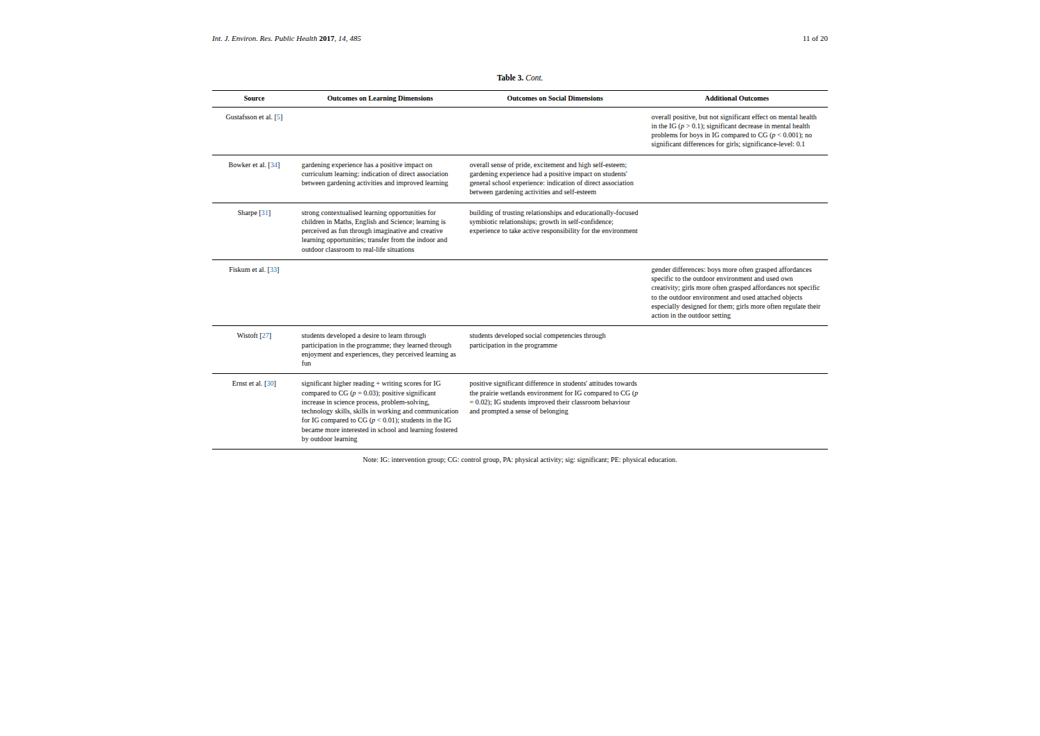Int. J. Environ. Res. Public Health 2017, 14, 485
11 of 20
Table 3. Cont.
| Source | Outcomes on Learning Dimensions | Outcomes on Social Dimensions | Additional Outcomes |
| --- | --- | --- | --- |
| Gustafsson et al. [ 5 ] | | | overall positive, but not significant effect on mental health in the IG ( p > 0.1); significant decrease in mental health problems for boys in IG compared to CG ( p < 0.001); no significant differences for girls; significance-level: 0.1 |
| Bowker et al. [ 34 ] | gardening experience has a positive impact on curriculum learning: indication of direct association between gardening activities and improved learning | overall sense of pride, excitement and high self-esteem; gardening experience had a positive impact on students' general school experience: indication of direct association between gardening activities and self-esteem | |
| Sharpe [ 31 ] | strong contextualised learning opportunities for children in Maths, English and Science; learning is perceived as fun through imaginative and creative learning opportunities; transfer from the indoor and outdoor classroom to real-life situations | building of trusting relationships and educationally-focused symbiotic relationships; growth in self-confidence; experience to take active responsibility for the environment | |
| Fiskum et al. [ 33 ] | | | gender differences: boys more often grasped affordances specific to the outdoor environment and used own creativity; girls more often grasped affordances not specific to the outdoor environment and used attached objects especially designed for them; girls more often regulate their action in the outdoor setting |
| Wistoft [ 27 ] | students developed a desire to learn through participation in the programme; they learned through enjoyment and experiences, they perceived learning as fun | students developed social competencies through participation in the programme | |
| Ernst et al. [ 30 ] | significant higher reading + writing scores for IG compared to CG ( p = 0.03); positive significant increase in science process, problem-solving, technology skills, skills in working and communication for IG compared to CG ( p < 0.01); students in the IG became more interested in school and learning fostered by outdoor learning | positive significant difference in students' attitudes towards the prairie wetlands environment for IG compared to CG ( p = 0.02); IG students improved their classroom behaviour and prompted a sense of belonging | |
Note: IG: intervention group; CG: control group, PA: physical activity; sig: significant; PE: physical education.